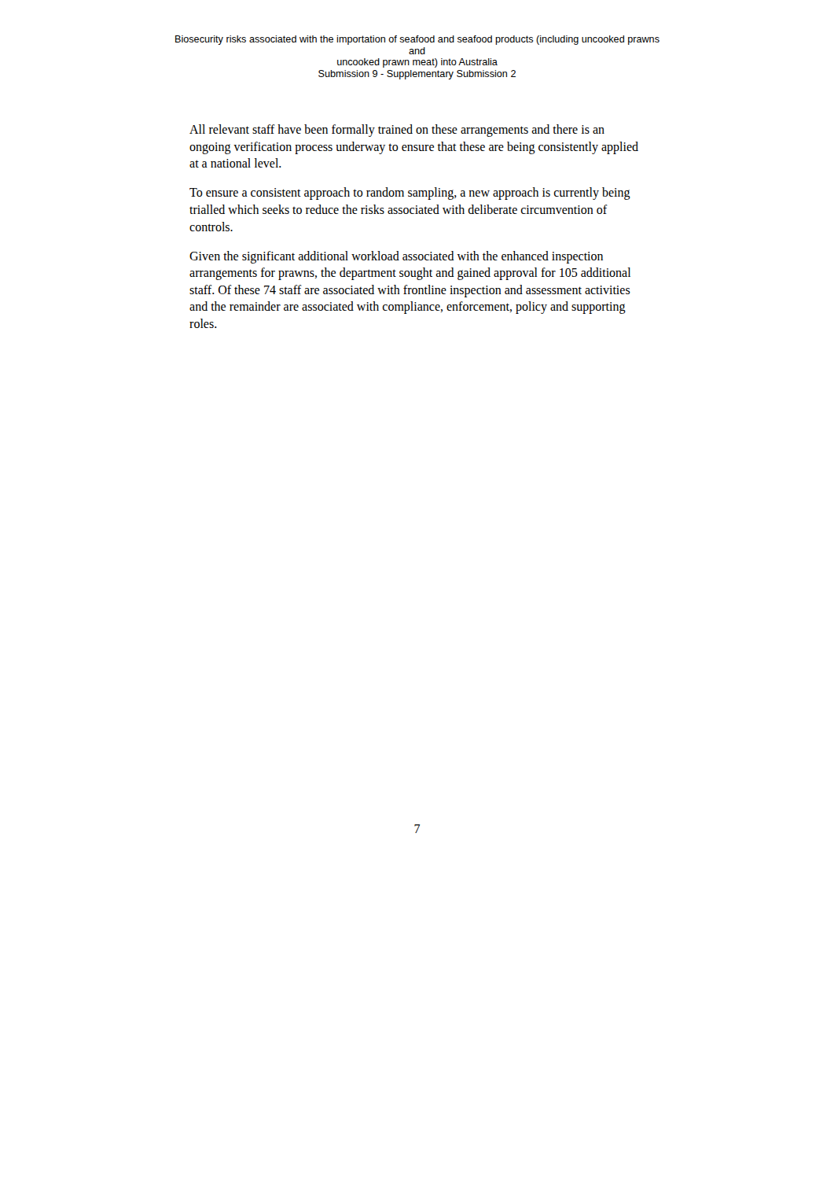Biosecurity risks associated with the importation of seafood and seafood products (including uncooked prawns and uncooked prawn meat) into Australia Submission 9 - Supplementary Submission 2
All relevant staff have been formally trained on these arrangements and there is an ongoing verification process underway to ensure that these are being consistently applied at a national level.
To ensure a consistent approach to random sampling, a new approach is currently being trialled which seeks to reduce the risks associated with deliberate circumvention of controls.
Given the significant additional workload associated with the enhanced inspection arrangements for prawns, the department sought and gained approval for 105 additional staff. Of these 74 staff are associated with frontline inspection and assessment activities and the remainder are associated with compliance, enforcement, policy and supporting roles.
7